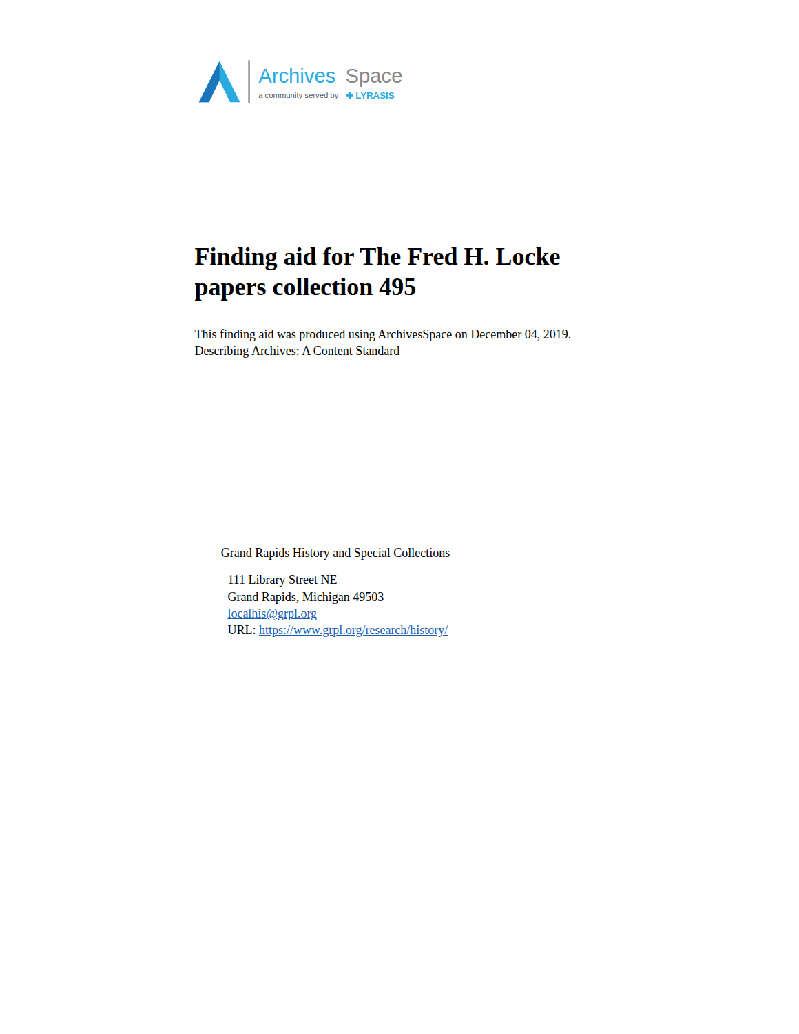Finding aid for The Fred H. Locke papers collection 495
This finding aid was produced using ArchivesSpace on December 04, 2019.
Describing Archives: A Content Standard
Grand Rapids History and Special Collections
111 Library Street NE
Grand Rapids, Michigan 49503
localhis@grpl.org
URL: https://www.grpl.org/research/history/